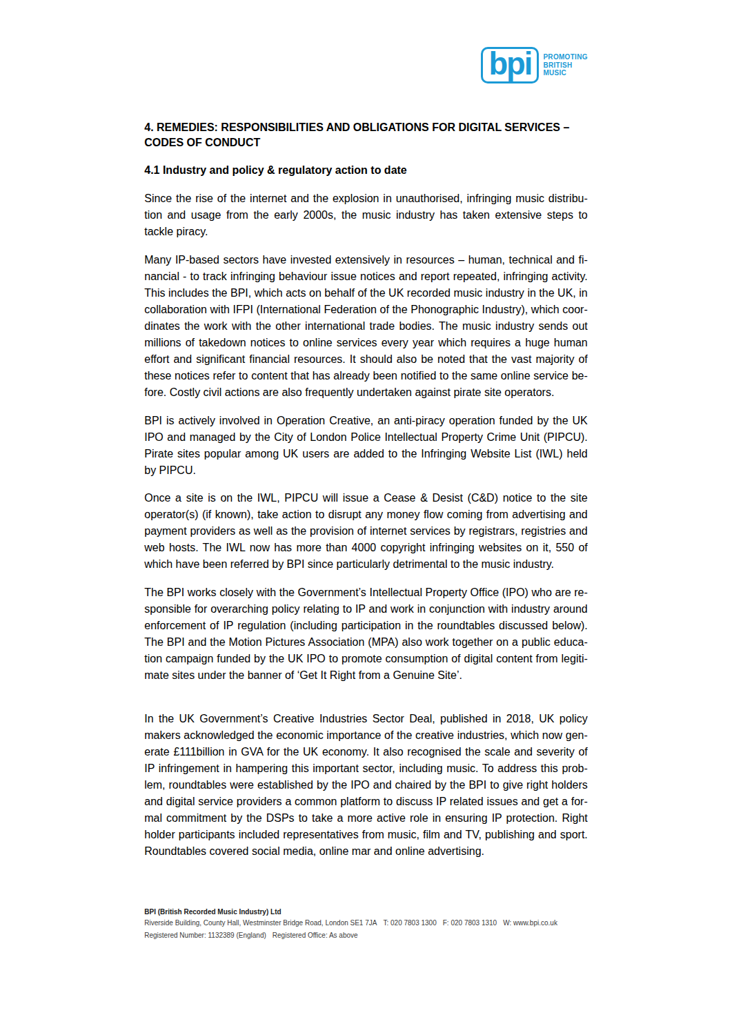bpi Promoting
British
Music
4. REMEDIES: RESPONSIBILITIES AND OBLIGATIONS FOR DIGITAL SERVICES – CODES OF CONDUCT
4.1 Industry and policy & regulatory action to date
Since the rise of the internet and the explosion in unauthorised, infringing music distribution and usage from the early 2000s, the music industry has taken extensive steps to tackle piracy.
Many IP-based sectors have invested extensively in resources – human, technical and financial - to track infringing behaviour issue notices and report repeated, infringing activity. This includes the BPI, which acts on behalf of the UK recorded music industry in the UK, in collaboration with IFPI (International Federation of the Phonographic Industry), which coordinates the work with the other international trade bodies. The music industry sends out millions of takedown notices to online services every year which requires a huge human effort and significant financial resources. It should also be noted that the vast majority of these notices refer to content that has already been notified to the same online service before. Costly civil actions are also frequently undertaken against pirate site operators.
BPI is actively involved in Operation Creative, an anti-piracy operation funded by the UK IPO and managed by the City of London Police Intellectual Property Crime Unit (PIPCU). Pirate sites popular among UK users are added to the Infringing Website List (IWL) held by PIPCU.
Once a site is on the IWL, PIPCU will issue a Cease & Desist (C&D) notice to the site operator(s) (if known), take action to disrupt any money flow coming from advertising and payment providers as well as the provision of internet services by registrars, registries and web hosts. The IWL now has more than 4000 copyright infringing websites on it, 550 of which have been referred by BPI since particularly detrimental to the music industry.
The BPI works closely with the Government’s Intellectual Property Office (IPO) who are responsible for overarching policy relating to IP and work in conjunction with industry around enforcement of IP regulation (including participation in the roundtables discussed below). The BPI and the Motion Pictures Association (MPA) also work together on a public education campaign funded by the UK IPO to promote consumption of digital content from legitimate sites under the banner of ‘Get It Right from a Genuine Site’.
In the UK Government’s Creative Industries Sector Deal, published in 2018, UK policy makers acknowledged the economic importance of the creative industries, which now generate £111billion in GVA for the UK economy. It also recognised the scale and severity of IP infringement in hampering this important sector, including music. To address this problem, roundtables were established by the IPO and chaired by the BPI to give right holders and digital service providers a common platform to discuss IP related issues and get a formal commitment by the DSPs to take a more active role in ensuring IP protection. Right holder participants included representatives from music, film and TV, publishing and sport. Roundtables covered social media, online mar and online advertising.
BPI (British Recorded Music Industry) Ltd
Riverside Building, County Hall, Westminster Bridge Road, London SE1 7JA T: 020 7803 1300 F: 020 7803 1310 W: www.bpi.co.uk
Registered Number: 1132389 (England) Registered Office: As above